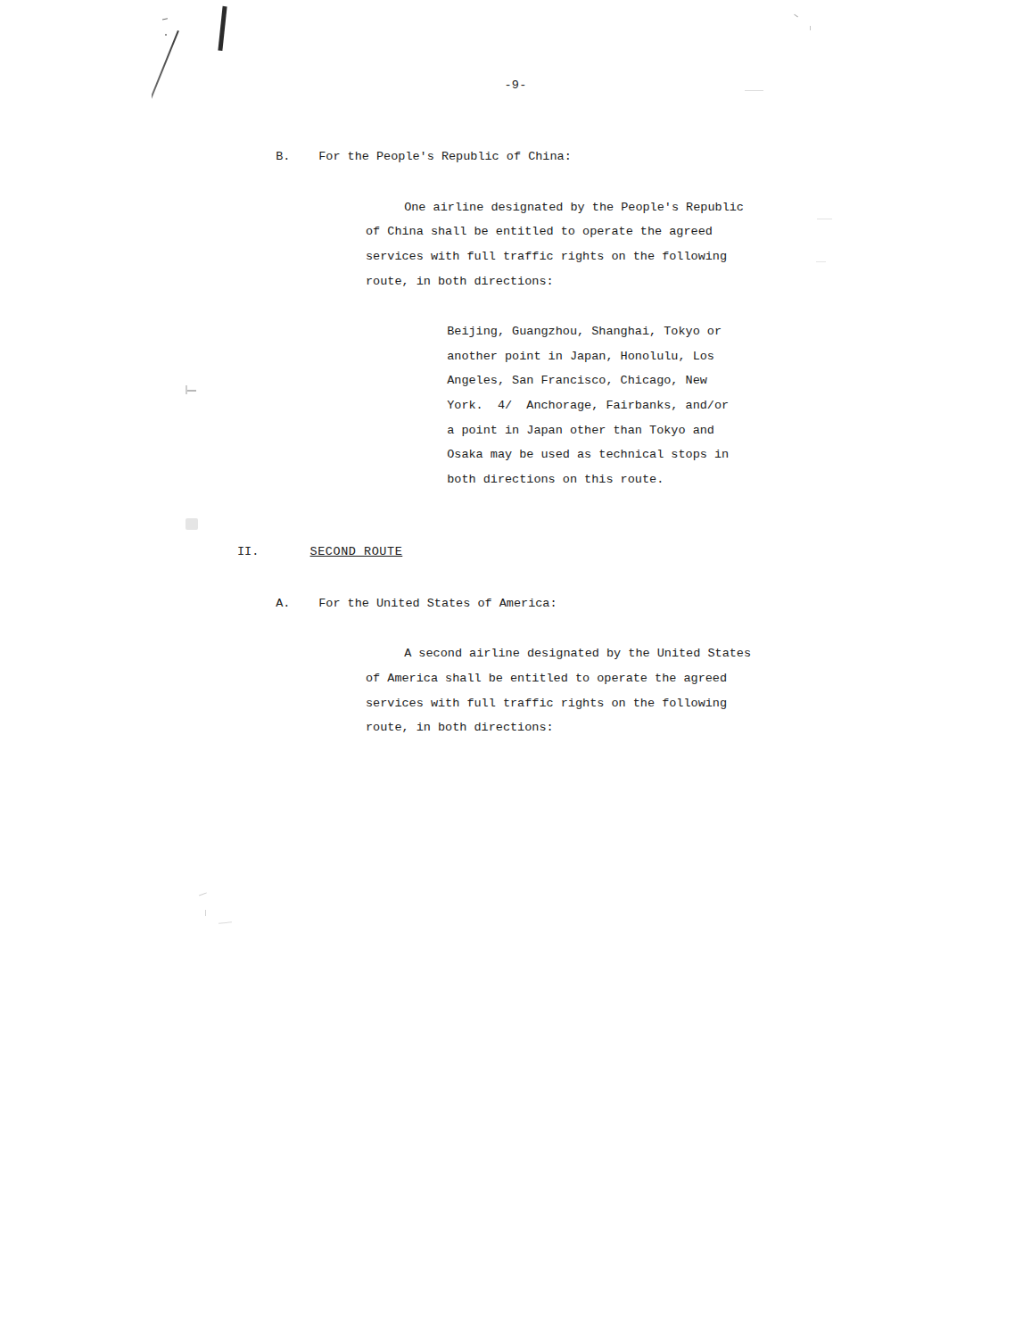-9-
B.
For the People's Republic of China:
One airline designated by the People's Republic of China shall be entitled to operate the agreed services with full traffic rights on the following route, in both directions:
Beijing, Guangzhou, Shanghai, Tokyo or another point in Japan, Honolulu, Los Angeles, San Francisco, Chicago, New York. 4/ Anchorage, Fairbanks, and/or a point in Japan other than Tokyo and Osaka may be used as technical stops in both directions on this route.
II.
SECOND ROUTE
A.
For the United States of America:
A second airline designated by the United States of America shall be entitled to operate the agreed services with full traffic rights on the following route, in both directions: